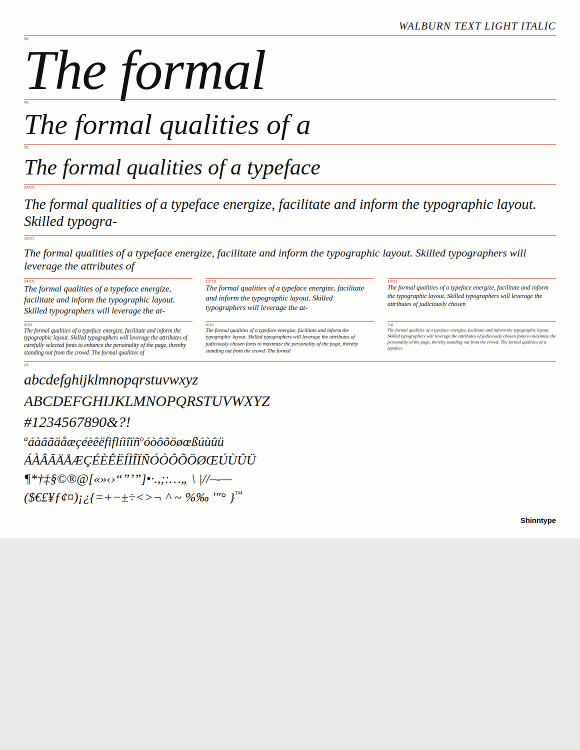WALBURN TEXT LIGHT ITALIC
96
The formal
48
The formal qualities of a
36
The formal qualities of a typeface
24/26
The formal qualities of a typeface energize, facilitate and inform the typographic layout. Skilled typogra-
18/21
The formal qualities of a typeface energize, facilitate and inform the typographic layout. Skilled typographers will leverage the attributes of
14/15
The formal qualities of a typeface energize, facilitate and inform the typographic layout. Skilled typographers will leverage the at-
12/15
The formal qualities of a typeface energize, facilitate and inform the typographic layout. Skilled typographers will leverage the at-
10/11
The formal qualities of a typeface energize, facilitate and inform the typographic layout. Skilled typographers will leverage the attributes of judiciously chosen
9/10
The formal qualities of a typeface energize, facilitate and inform the typographic layout. Skilled typographers will leverage the attributes of carefully selected fonts to enhance the personality of the page, thereby standing out from the crowd. The formal qualities of
8/10
The formal qualities of a typeface energize, facilitate and inform the typographic layout. Skilled typographers will leverage the attributes of judiciously chosen fonts to maximize the personality of the page, thereby standing out from the crowd. The formal
7/8
The formal qualities of a typeface energize, facilitate and inform the typographic layout. Skilled typographers will leverage the attributes of judiciously chosen fonts to maximize the personality of the page, thereby standing out from the crowd. The formal qualities of a typeface
24
abcdefghijklmnopqrstuvwxyz
ABCDEFGHIJKLMNOPQRSTUVWXYZ
#1234567890&?!
aáàâãäåæçéèêëfiflíìîïñoóòôõöøœßúùûü
ÁÀÂÃÄÅÆÇÉÈÊËÍÌÎÏÑÓÒÔÕÖØŒÚÙÛÜ
¶*†‡§©®@[«»‹›“”’”]•·.,;:…„ \ |//–-—
($€£¥ƒ¢¤)¡¿{=+−±÷<>¬ ^ ~ %‰ ′″° }™
Shinntype